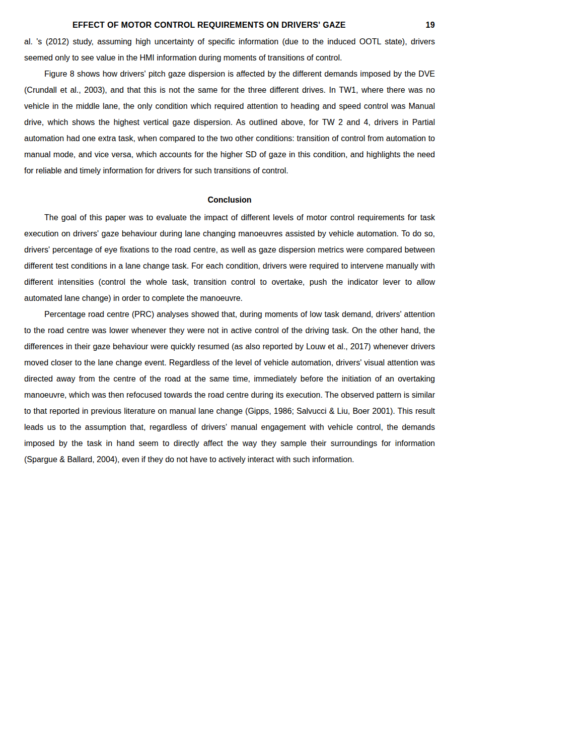Effect of motor control requirements on drivers' gaze 19
al. 's (2012) study, assuming high uncertainty of specific information (due to the induced OOTL state), drivers seemed only to see value in the HMI information during moments of transitions of control.
Figure 8 shows how drivers' pitch gaze dispersion is affected by the different demands imposed by the DVE (Crundall et al., 2003), and that this is not the same for the three different drives. In TW1, where there was no vehicle in the middle lane, the only condition which required attention to heading and speed control was Manual drive, which shows the highest vertical gaze dispersion. As outlined above, for TW 2 and 4, drivers in Partial automation had one extra task, when compared to the two other conditions: transition of control from automation to manual mode, and vice versa, which accounts for the higher SD of gaze in this condition, and highlights the need for reliable and timely information for drivers for such transitions of control.
Conclusion
The goal of this paper was to evaluate the impact of different levels of motor control requirements for task execution on drivers' gaze behaviour during lane changing manoeuvres assisted by vehicle automation. To do so, drivers' percentage of eye fixations to the road centre, as well as gaze dispersion metrics were compared between different test conditions in a lane change task. For each condition, drivers were required to intervene manually with different intensities (control the whole task, transition control to overtake, push the indicator lever to allow automated lane change) in order to complete the manoeuvre.
Percentage road centre (PRC) analyses showed that, during moments of low task demand, drivers' attention to the road centre was lower whenever they were not in active control of the driving task. On the other hand, the differences in their gaze behaviour were quickly resumed (as also reported by Louw et al., 2017) whenever drivers moved closer to the lane change event. Regardless of the level of vehicle automation, drivers' visual attention was directed away from the centre of the road at the same time, immediately before the initiation of an overtaking manoeuvre, which was then refocused towards the road centre during its execution. The observed pattern is similar to that reported in previous literature on manual lane change (Gipps, 1986; Salvucci & Liu, Boer 2001). This result leads us to the assumption that, regardless of drivers' manual engagement with vehicle control, the demands imposed by the task in hand seem to directly affect the way they sample their surroundings for information (Spargue & Ballard, 2004), even if they do not have to actively interact with such information.